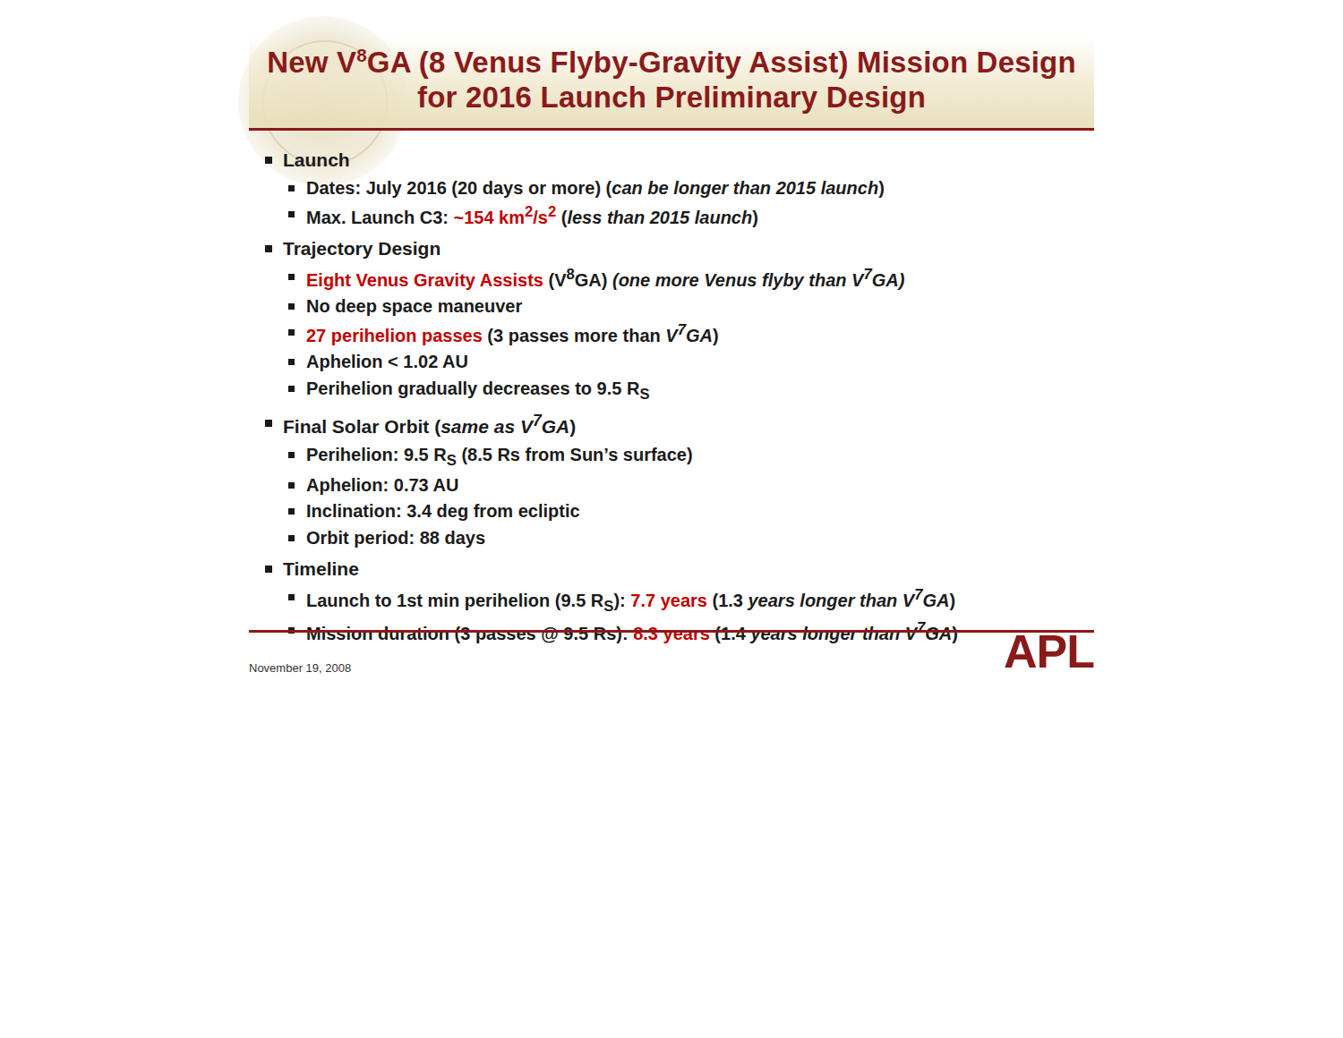New V8GA (8 Venus Flyby-Gravity Assist) Mission Design for 2016 Launch Preliminary Design
Launch
Dates: July 2016 (20 days or more) (can be longer than 2015 launch)
Max. Launch C3: ~154 km2/s2 (less than 2015 launch)
Trajectory Design
Eight Venus Gravity Assists (V8GA) (one more Venus flyby than V7GA)
No deep space maneuver
27 perihelion passes (3 passes more than V7GA)
Aphelion < 1.02 AU
Perihelion gradually decreases to 9.5 RS
Final Solar Orbit (same as V7GA)
Perihelion: 9.5 RS (8.5 Rs from Sun’s surface)
Aphelion: 0.73 AU
Inclination: 3.4 deg from ecliptic
Orbit period: 88 days
Timeline
Launch to 1st min perihelion (9.5 RS): 7.7 years (1.3 years longer than V7GA)
Mission duration (3 passes @ 9.5 Rs): 8.3 years (1.4 years longer than V7GA)
November 19, 2008
APL